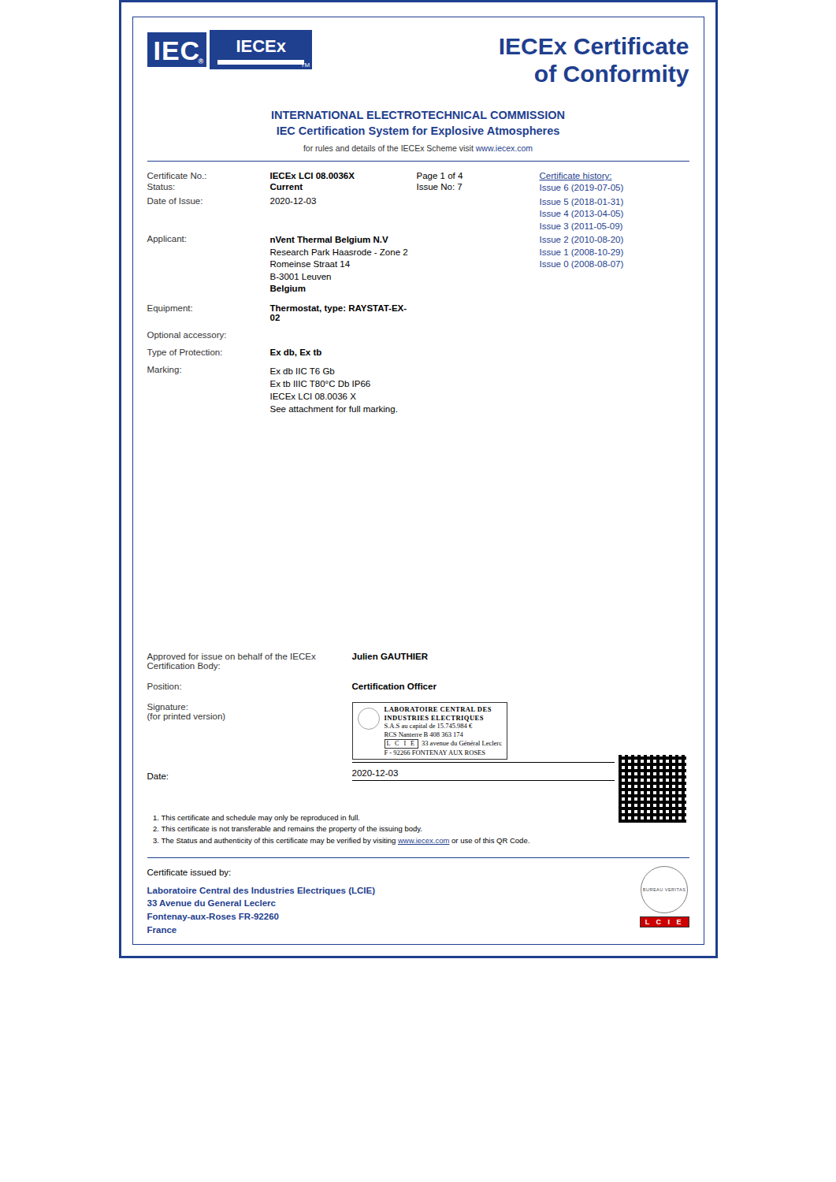IEC®
IECEx TM
IECEx Certificate
of Conformity
INTERNATIONAL ELECTROTECHNICAL COMMISSION
IEC Certification System for Explosive Atmospheres
for rules and details of the IECEx Scheme visit www.iecex.com
Certificate No.:
IECEx LCI 08.0036X
Page 1 of 4
Certificate history:
Status:
Current
Issue No: 7
Issue 6 (2019-07-05)
Date of Issue:
2020-12-03
Issue 5 (2018-01-31)
Issue 4 (2013-04-05)
Issue 3 (2011-05-09)
Applicant:
nVent Thermal Belgium N.V
Research Park Haasrode - Zone 2
Romeinse Straat 14
B-3001 Leuven
Belgium
Issue 2 (2010-08-20)
Issue 1 (2008-10-29)
Issue 0 (2008-08-07)
Equipment:
Thermostat, type: RAYSTAT-EX-02
Optional accessory:
Type of Protection:
Ex db, Ex tb
Marking:
Ex db IIC T6 Gb
Ex tb IIIC T80°C Db IP66
IECEx LCI 08.0036 X
See attachment for full marking.
Approved for issue on behalf of the IECEx
Certification Body:
Julien GAUTHIER
Position:
Certification Officer
Signature:
(for printed version)
LABORATOIRE CENTRAL DES
INDUSTRIES ELECTRIQUES
S.A.S au capital de 15.745.984 €
RCS Nanterre B 408 363 174
L C I E33 avenue du Général Leclerc
F - 92266 FONTENAY AUX ROSES
Date:
2020-12-03
This certificate and schedule may only be reproduced in full.
This certificate is not transferable and remains the property of the issuing body.
The Status and authenticity of this certificate may be verified by visiting www.iecex.com or use of this QR Code.
Certificate issued by:
Laboratoire Central des Industries Electriques (LCIE)
33 Avenue du General Leclerc
Fontenay-aux-Roses FR-92260
France
L C I E